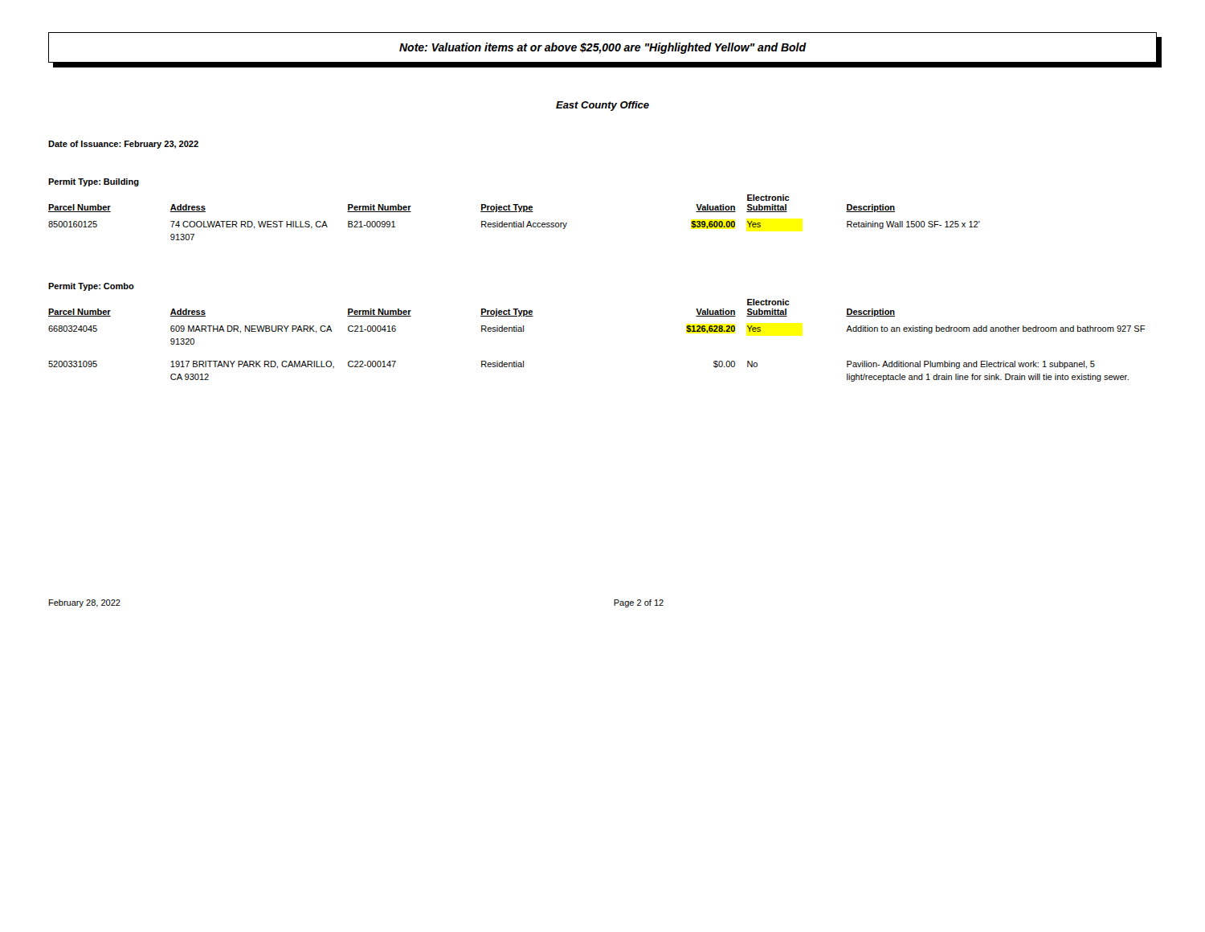Note: Valuation items at or above $25,000 are "Highlighted Yellow" and Bold
East County Office
Date of Issuance: February 23, 2022
Permit Type: Building
| Parcel Number | Address | Permit Number | Project Type | Valuation | Electronic Submittal | Description |
| --- | --- | --- | --- | --- | --- | --- |
| 8500160125 | 74 COOLWATER RD, WEST HILLS, CA 91307 | B21-000991 | Residential Accessory | $39,600.00 | Yes | Retaining Wall 1500 SF- 125 x 12' |
Permit Type: Combo
| Parcel Number | Address | Permit Number | Project Type | Valuation | Electronic Submittal | Description |
| --- | --- | --- | --- | --- | --- | --- |
| 6680324045 | 609 MARTHA DR, NEWBURY PARK, CA 91320 | C21-000416 | Residential | $126,628.20 | Yes | Addition to an existing bedroom add another bedroom and bathroom 927 SF |
| 5200331095 | 1917 BRITTANY PARK RD, CAMARILLO, CA 93012 | C22-000147 | Residential | $0.00 | No | Pavilion- Additional Plumbing and Electrical work: 1 subpanel, 5 light/receptacle and 1 drain line for sink. Drain will tie into existing sewer. |
February 28, 2022
Page 2 of 12